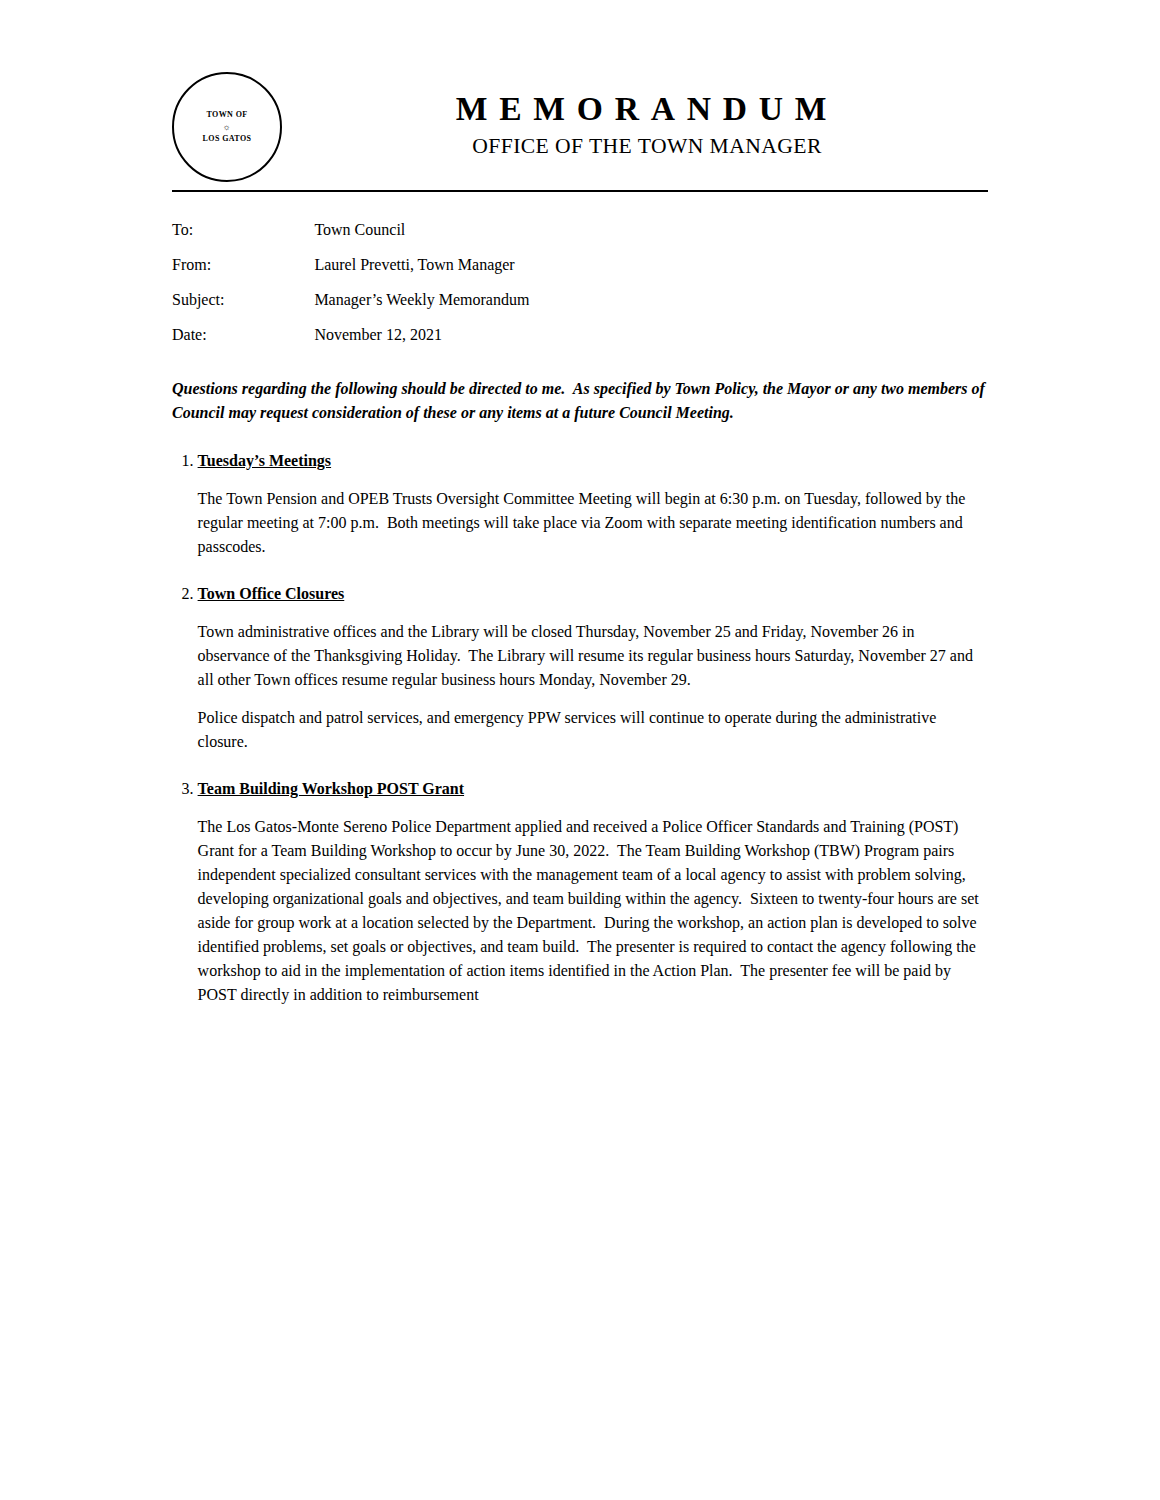TOWN OF ☼ LOS GATOS
MEMORANDUM
OFFICE OF THE TOWN MANAGER
| To: | Town Council |
| From: | Laurel Prevetti, Town Manager |
| Subject: | Manager’s Weekly Memorandum |
| Date: | November 12, 2021 |
Questions regarding the following should be directed to me. As specified by Town Policy, the Mayor or any two members of Council may request consideration of these or any items at a future Council Meeting.
Tuesday’s Meetings
The Town Pension and OPEB Trusts Oversight Committee Meeting will begin at 6:30 p.m. on Tuesday, followed by the regular meeting at 7:00 p.m. Both meetings will take place via Zoom with separate meeting identification numbers and passcodes.
Town Office Closures
Town administrative offices and the Library will be closed Thursday, November 25 and Friday, November 26 in observance of the Thanksgiving Holiday. The Library will resume its regular business hours Saturday, November 27 and all other Town offices resume regular business hours Monday, November 29.
Police dispatch and patrol services, and emergency PPW services will continue to operate during the administrative closure.
Team Building Workshop POST Grant
The Los Gatos-Monte Sereno Police Department applied and received a Police Officer Standards and Training (POST) Grant for a Team Building Workshop to occur by June 30, 2022. The Team Building Workshop (TBW) Program pairs independent specialized consultant services with the management team of a local agency to assist with problem solving, developing organizational goals and objectives, and team building within the agency. Sixteen to twenty-four hours are set aside for group work at a location selected by the Department. During the workshop, an action plan is developed to solve identified problems, set goals or objectives, and team build. The presenter is required to contact the agency following the workshop to aid in the implementation of action items identified in the Action Plan. The presenter fee will be paid by POST directly in addition to reimbursement